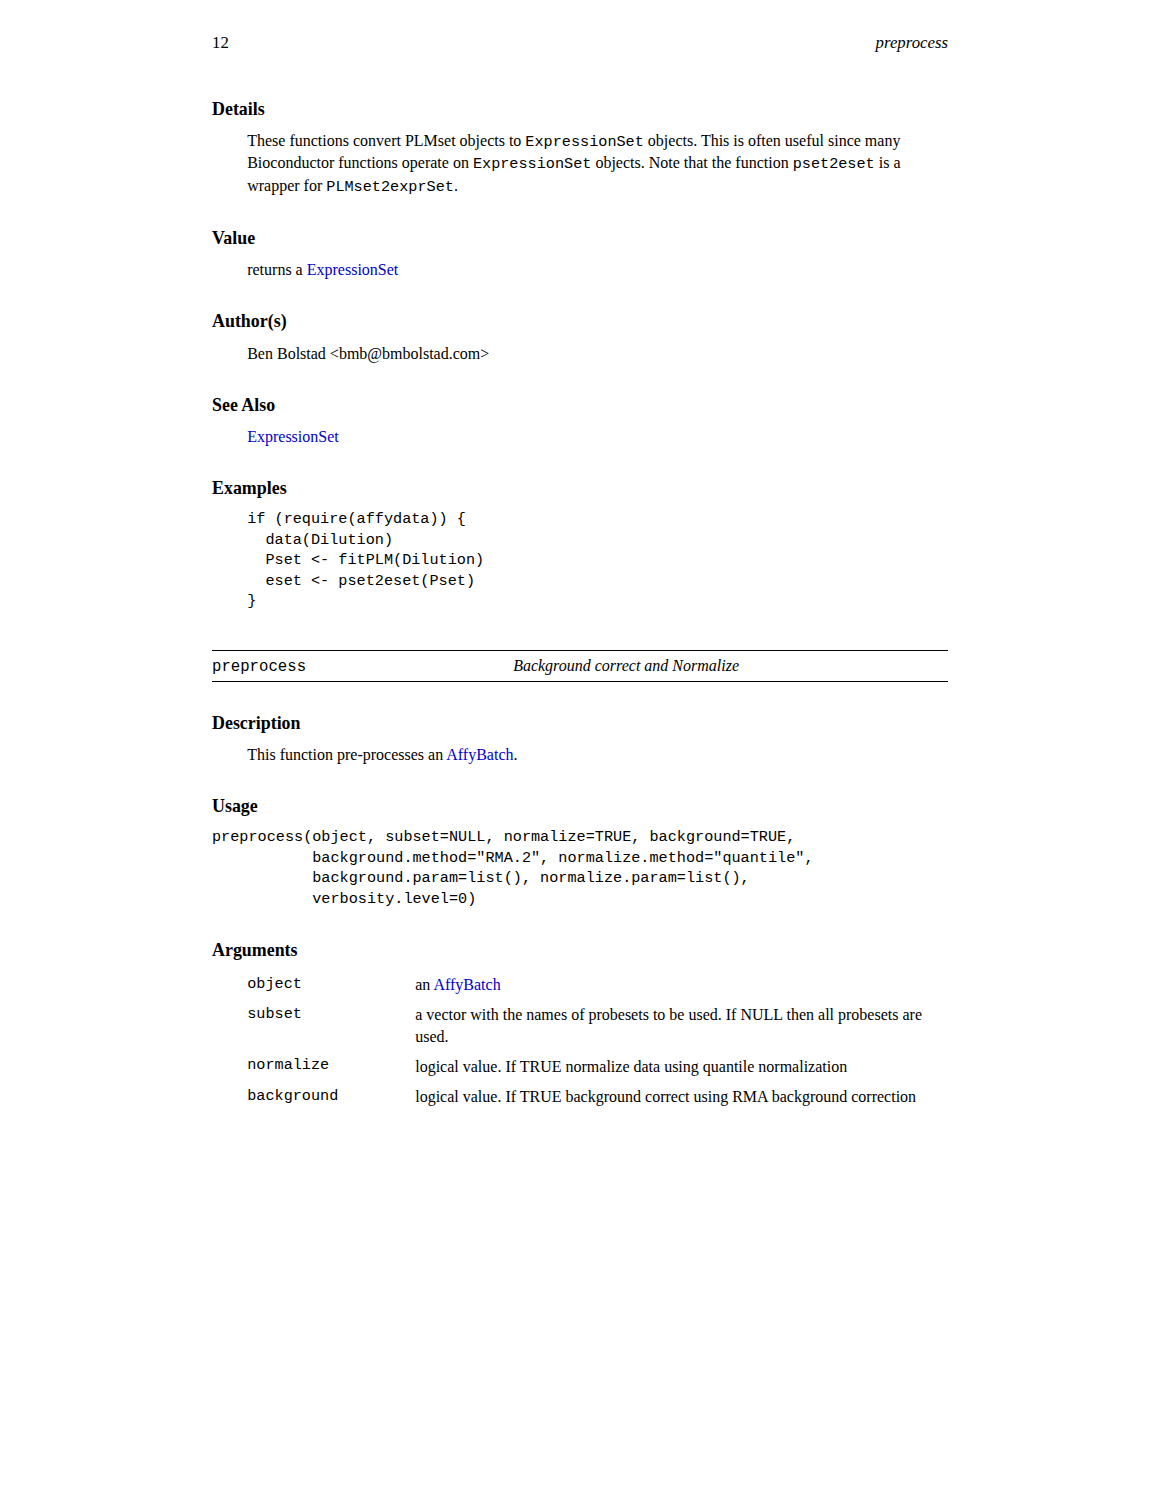12 preprocess
Details
These functions convert PLMset objects to ExpressionSet objects. This is often useful since many Bioconductor functions operate on ExpressionSet objects. Note that the function pset2eset is a wrapper for PLMset2exprSet.
Value
returns a ExpressionSet
Author(s)
Ben Bolstad <bmb@bmbolstad.com>
See Also
ExpressionSet
Examples
if (require(affydata)) {
  data(Dilution)
  Pset <- fitPLM(Dilution)
  eset <- pset2eset(Pset)
}
preprocess Background correct and Normalize
Description
This function pre-processes an AffyBatch.
Usage
preprocess(object, subset=NULL, normalize=TRUE, background=TRUE,
           background.method="RMA.2", normalize.method="quantile",
           background.param=list(), normalize.param=list(),
           verbosity.level=0)
Arguments
object
an AffyBatch
subset
a vector with the names of probesets to be used. If NULL then all probesets are used.
normalize
logical value. If TRUE normalize data using quantile normalization
background
logical value. If TRUE background correct using RMA background correction